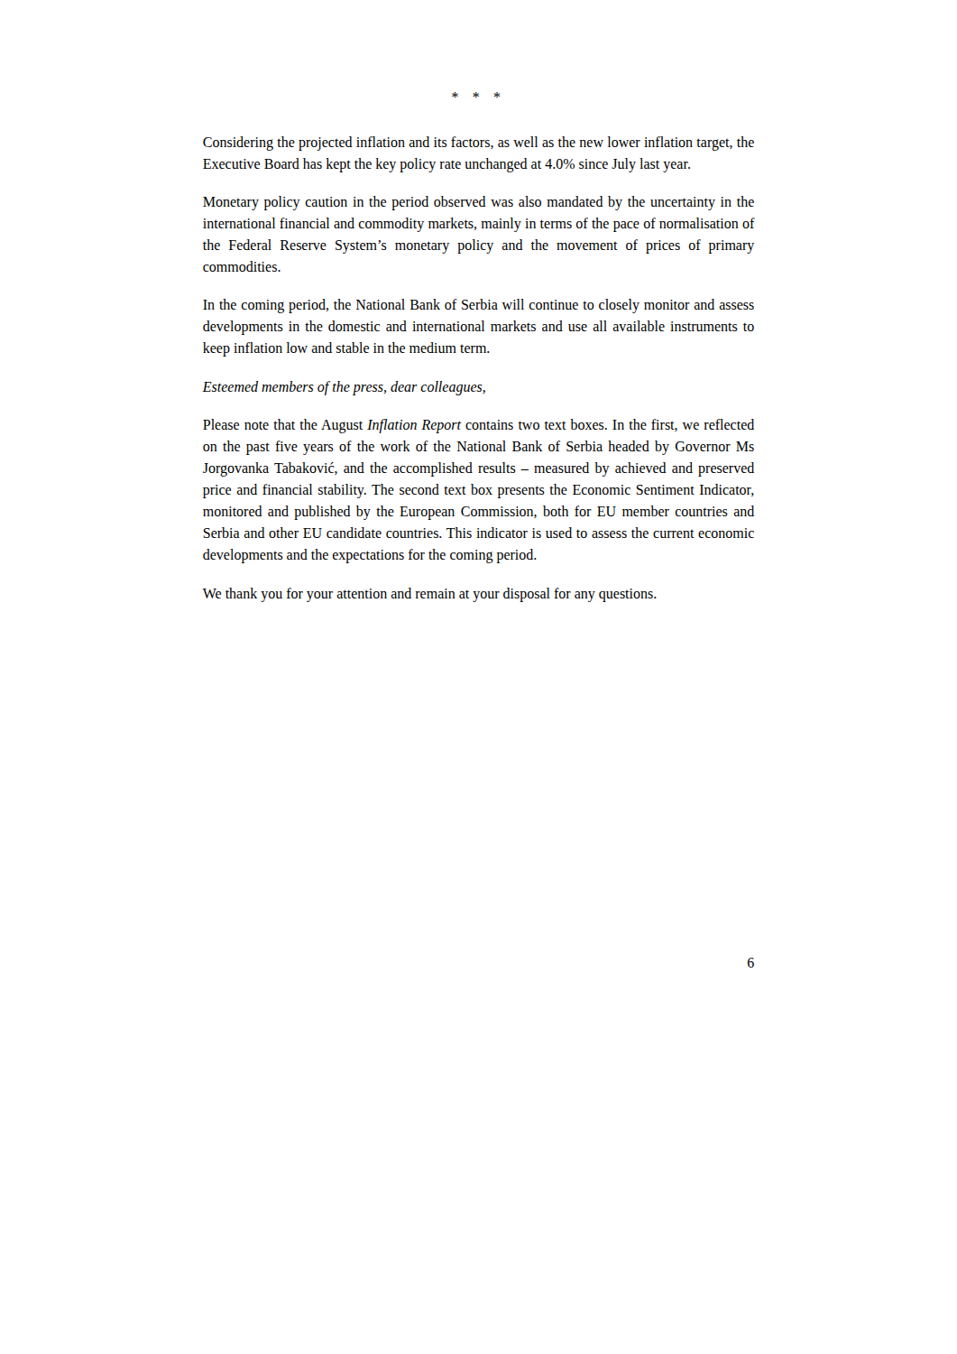* * *
Considering the projected inflation and its factors, as well as the new lower inflation target, the Executive Board has kept the key policy rate unchanged at 4.0% since July last year.
Monetary policy caution in the period observed was also mandated by the uncertainty in the international financial and commodity markets, mainly in terms of the pace of normalisation of the Federal Reserve System’s monetary policy and the movement of prices of primary commodities.
In the coming period, the National Bank of Serbia will continue to closely monitor and assess developments in the domestic and international markets and use all available instruments to keep inflation low and stable in the medium term.
Esteemed members of the press, dear colleagues,
Please note that the August Inflation Report contains two text boxes. In the first, we reflected on the past five years of the work of the National Bank of Serbia headed by Governor Ms Jorgovanka Tabaković, and the accomplished results – measured by achieved and preserved price and financial stability. The second text box presents the Economic Sentiment Indicator, monitored and published by the European Commission, both for EU member countries and Serbia and other EU candidate countries. This indicator is used to assess the current economic developments and the expectations for the coming period.
We thank you for your attention and remain at your disposal for any questions.
6